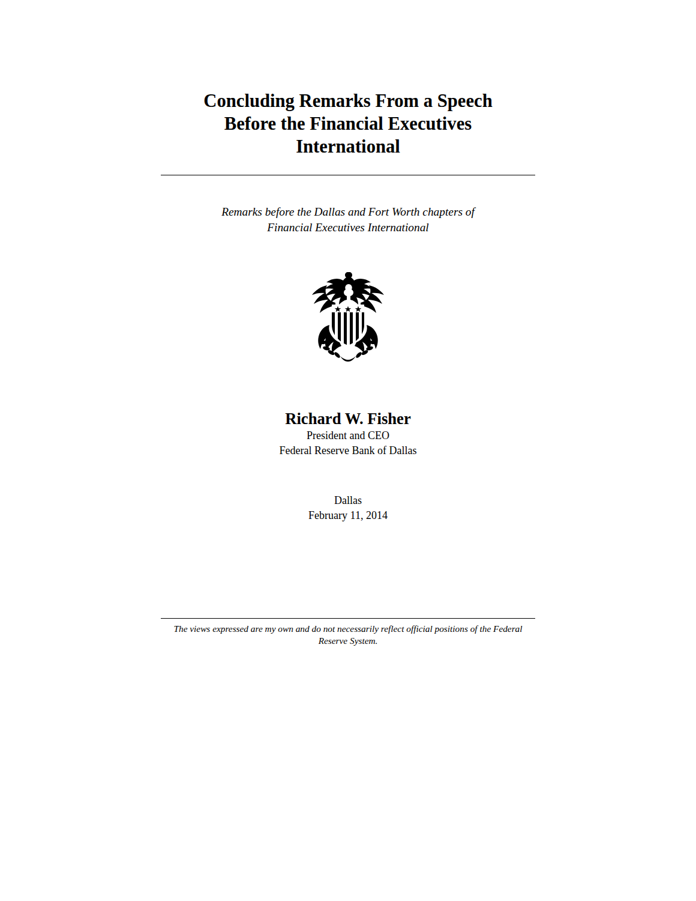Concluding Remarks From a Speech Before the Financial Executives International
Remarks before the Dallas and Fort Worth chapters of
Financial Executives International
Richard W. Fisher
President and CEO
Federal Reserve Bank of Dallas
Dallas
February 11, 2014
The views expressed are my own and do not necessarily reflect official positions of the Federal Reserve System.